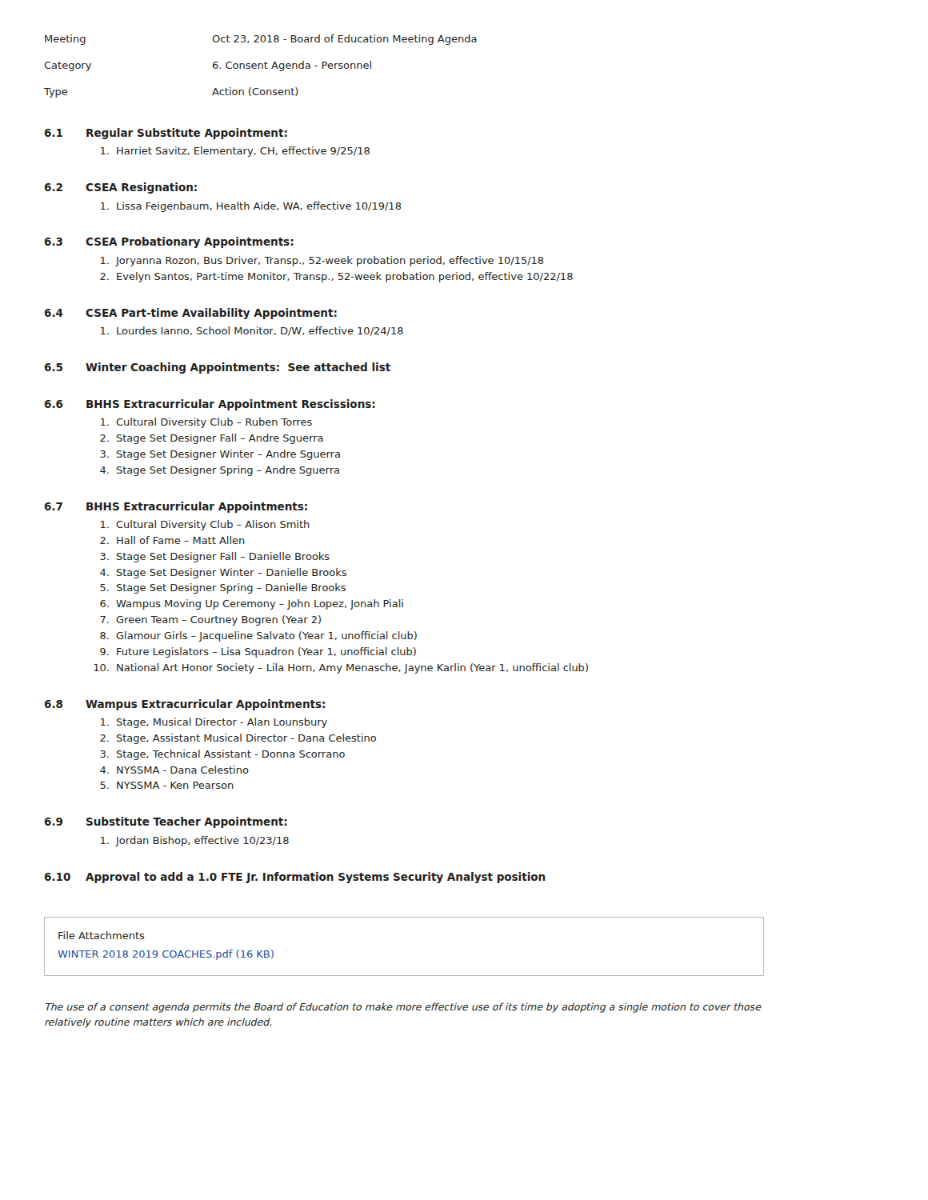| Meeting | Oct 23, 2018 - Board of Education Meeting Agenda |
| Category | 6. Consent Agenda - Personnel |
| Type | Action (Consent) |
6.1 Regular Substitute Appointment:
Harriet Savitz, Elementary, CH, effective 9/25/18
6.2 CSEA Resignation:
Lissa Feigenbaum, Health Aide, WA, effective 10/19/18
6.3 CSEA Probationary Appointments:
Joryanna Rozon, Bus Driver, Transp., 52-week probation period, effective 10/15/18
Evelyn Santos, Part-time Monitor, Transp., 52-week probation period, effective 10/22/18
6.4 CSEA Part-time Availability Appointment:
Lourdes Ianno, School Monitor, D/W, effective 10/24/18
6.5 Winter Coaching Appointments: See attached list
6.6 BHHS Extracurricular Appointment Rescissions:
Cultural Diversity Club – Ruben Torres
Stage Set Designer Fall – Andre Sguerra
Stage Set Designer Winter – Andre Sguerra
Stage Set Designer Spring – Andre Sguerra
6.7 BHHS Extracurricular Appointments:
Cultural Diversity Club – Alison Smith
Hall of Fame – Matt Allen
Stage Set Designer Fall – Danielle Brooks
Stage Set Designer Winter – Danielle Brooks
Stage Set Designer Spring – Danielle Brooks
Wampus Moving Up Ceremony – John Lopez, Jonah Piali
Green Team – Courtney Bogren (Year 2)
Glamour Girls – Jacqueline Salvato (Year 1, unofficial club)
Future Legislators – Lisa Squadron (Year 1, unofficial club)
National Art Honor Society – Lila Horn, Amy Menasche, Jayne Karlin (Year 1, unofficial club)
6.8 Wampus Extracurricular Appointments:
Stage, Musical Director - Alan Lounsbury
Stage, Assistant Musical Director - Dana Celestino
Stage, Technical Assistant - Donna Scorrano
NYSSMA - Dana Celestino
NYSSMA - Ken Pearson
6.9 Substitute Teacher Appointment:
Jordan Bishop, effective 10/23/18
6.10 Approval to add a 1.0 FTE Jr. Information Systems Security Analyst position
File Attachments
WINTER 2018 2019 COACHES.pdf (16 KB)
The use of a consent agenda permits the Board of Education to make more effective use of its time by adopting a single motion to cover those relatively routine matters which are included.